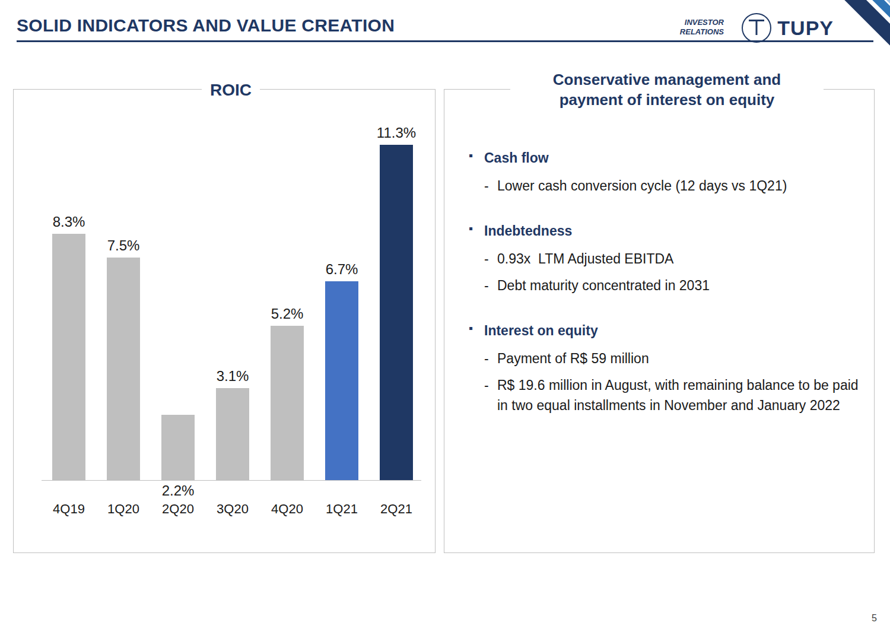SOLID INDICATORS AND VALUE CREATION
INVESTOR
RELATIONS
TUPY
ROIC
Conservative management and
payment of interest on equity
8.3%
4Q19
7.5%
1Q20
2.2%
2Q20
3.1%
3Q20
5.2%
4Q20
6.7%
1Q21
11.3%
2Q21
Cash flow
Lower cash conversion cycle (12 days vs 1Q21)
Indebtedness
0.93x LTM Adjusted EBITDA
Debt maturity concentrated in 2031
Interest on equity
Payment of R$ 59 million
R$ 19.6 million in August, with remaining balance to be paid in two equal installments in November and January 2022
5